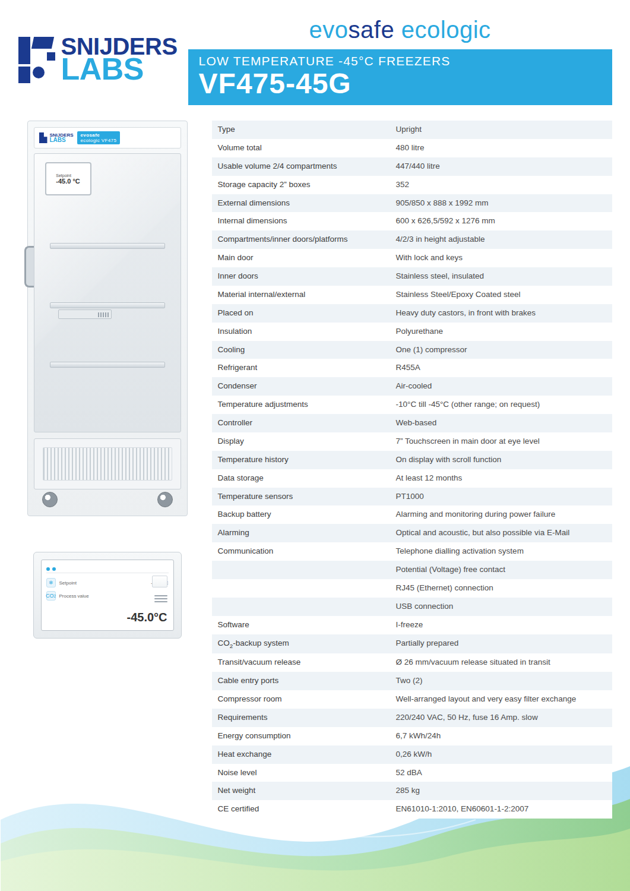SNIJDERS LABS
evo safe ecologic
Low temperature -45°C freezers
VF475-45G
SNIJDERS LABS
evosafe
ecologic VF475
Setpoint
-45.0 °C
❄Setpoint-45.0 °C
CO2 Process value
-45.0°C
| Type | Upright |
| Volume total | 480 litre |
| Usable volume 2/4 compartments | 447/440 litre |
| Storage capacity 2” boxes | 352 |
| External dimensions | 905/850 x 888 x 1992 mm |
| Internal dimensions | 600 x 626,5/592 x 1276 mm |
| Compartments/inner doors/platforms | 4/2/3 in height adjustable |
| Main door | With lock and keys |
| Inner doors | Stainless steel, insulated |
| Material internal/external | Stainless Steel/Epoxy Coated steel |
| Placed on | Heavy duty castors, in front with brakes |
| Insulation | Polyurethane |
| Cooling | One (1) compressor |
| Refrigerant | R455A |
| Condenser | Air-cooled |
| Temperature adjustments | -10°C till -45°C (other range; on request) |
| Controller | Web-based |
| Display | 7” Touchscreen in main door at eye level |
| Temperature history | On display with scroll function |
| Data storage | At least 12 months |
| Temperature sensors | PT1000 |
| Backup battery | Alarming and monitoring during power failure |
| Alarming | Optical and acoustic, but also possible via E-Mail |
| Communication | Telephone dialling activation system |
| | Potential (Voltage) free contact |
| | RJ45 (Ethernet) connection |
| | USB connection |
| Software | I-freeze |
| CO 2 -backup system | Partially prepared |
| Transit/vacuum release | Ø 26 mm/vacuum release situated in transit |
| Cable entry ports | Two (2) |
| Compressor room | Well-arranged layout and very easy filter exchange |
| Requirements | 220/240 VAC, 50 Hz, fuse 16 Amp. slow |
| Energy consumption | 6,7 kWh/24h |
| Heat exchange | 0,26 kW/h |
| Noise level | 52 dBA |
| Net weight | 285 kg |
| CE certified | EN61010-1:2010, EN60601-1-2:2007 |